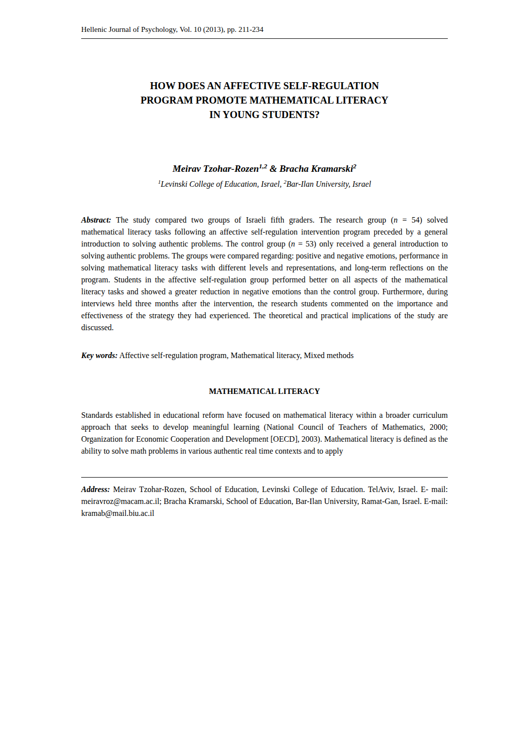Hellenic Journal of Psychology, Vol. 10 (2013), pp. 211-234
How does an affective self-regulation
program promote mathematical literacy
in young students?
Meirav Tzohar-Rozen1,2 & Bracha Kramarski2
1Levinski College of Education, Israel, 2Bar-Ilan University, Israel
Abstract: The study compared two groups of Israeli fifth graders. The research group (n = 54) solved mathematical literacy tasks following an affective self-regulation intervention program preceded by a general introduction to solving authentic problems. The control group (n = 53) only received a general introduction to solving authentic problems. The groups were compared regarding: positive and negative emotions, performance in solving mathematical literacy tasks with different levels and representations, and long-term reflections on the program. Students in the affective self-regulation group performed better on all aspects of the mathematical literacy tasks and showed a greater reduction in negative emotions than the control group. Furthermore, during interviews held three months after the intervention, the research students commented on the importance and effectiveness of the strategy they had experienced. The theoretical and practical implications of the study are discussed.
Key words: Affective self-regulation program, Mathematical literacy, Mixed methods
Mathematical literacy
Standards established in educational reform have focused on mathematical literacy within a broader curriculum approach that seeks to develop meaningful learning (National Council of Teachers of Mathematics, 2000; Organization for Economic Cooperation and Development [OECD], 2003). Mathematical literacy is defined as the ability to solve math problems in various authentic real time contexts and to apply
Address: Meirav Tzohar-Rozen, School of Education, Levinski College of Education. TelAviv, Israel. E- mail: meiravroz@macam.ac.il; Bracha Kramarski, School of Education, Bar-Ilan University, Ramat-Gan, Israel. E-mail: kramab@mail.biu.ac.il